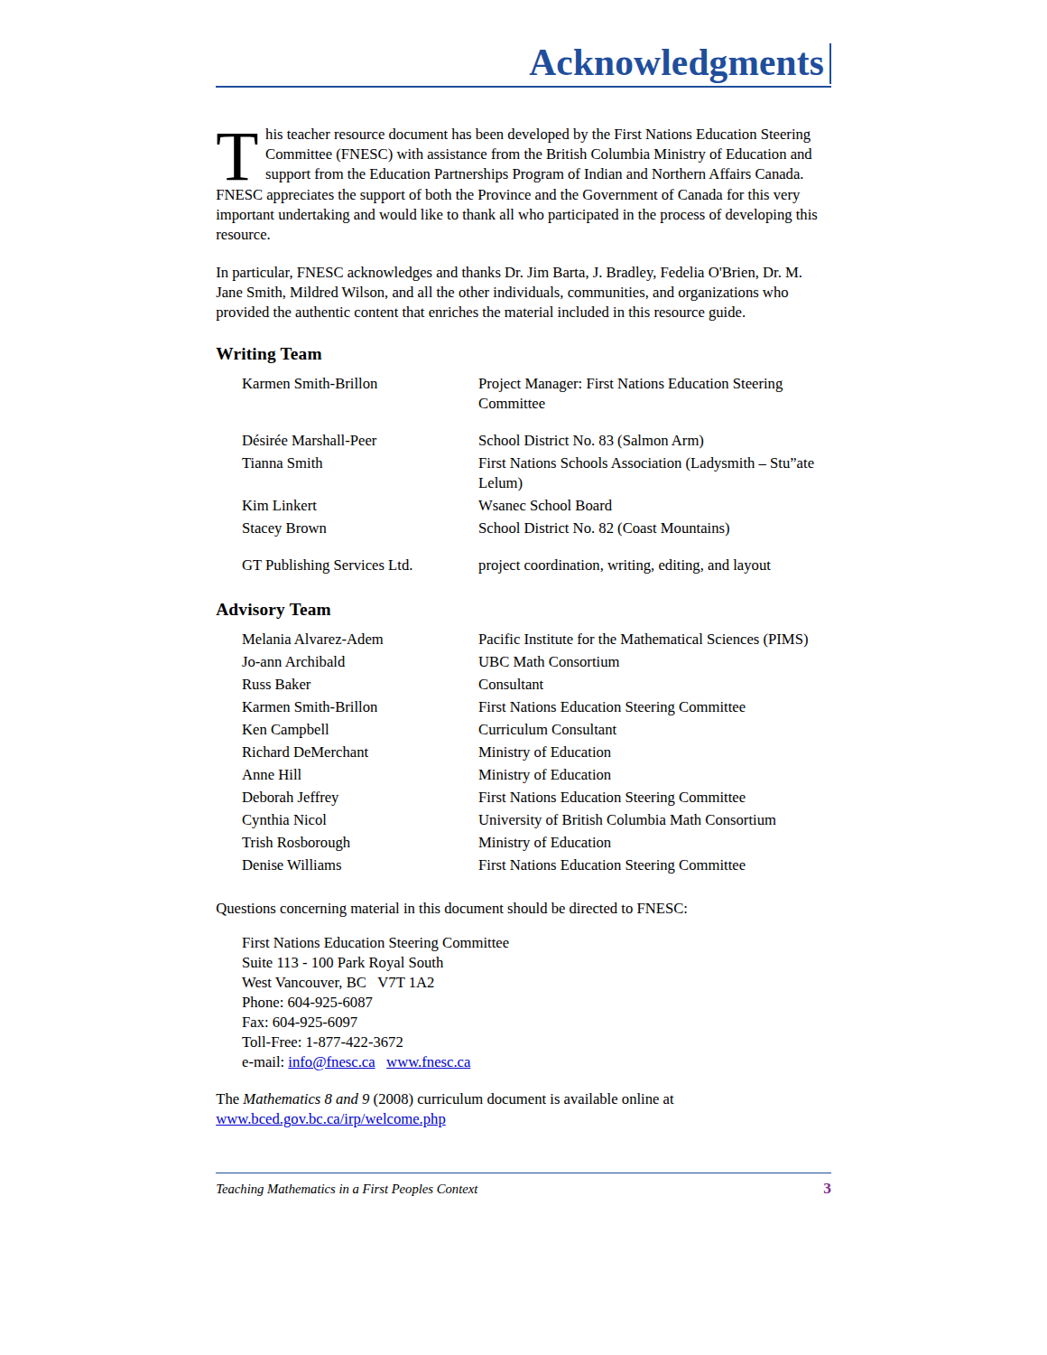Acknowledgments
This teacher resource document has been developed by the First Nations Education Steering Committee (FNESC) with assistance from the British Columbia Ministry of Education and support from the Education Partnerships Program of Indian and Northern Affairs Canada. FNESC appreciates the support of both the Province and the Government of Canada for this very important undertaking and would like to thank all who participated in the process of developing this resource.
In particular, FNESC acknowledges and thanks Dr. Jim Barta, J. Bradley, Fedelia O'Brien, Dr. M. Jane Smith, Mildred Wilson, and all the other individuals, communities, and organizations who provided the authentic content that enriches the material included in this resource guide.
Writing Team
| Karmen Smith-Brillon | Project Manager: First Nations Education Steering Committee |
| Désirée Marshall-Peer | School District No. 83 (Salmon Arm) |
| Tianna Smith | First Nations Schools Association (Ladysmith – Stu”ate Lelum) |
| Kim Linkert | Wsanec School Board |
| Stacey Brown | School District No. 82 (Coast Mountains) |
| GT Publishing Services Ltd. | project coordination, writing, editing, and layout |
Advisory Team
| Melania Alvarez-Adem | Pacific Institute for the Mathematical Sciences (PIMS) |
| Jo-ann Archibald | UBC Math Consortium |
| Russ Baker | Consultant |
| Karmen Smith-Brillon | First Nations Education Steering Committee |
| Ken Campbell | Curriculum Consultant |
| Richard DeMerchant | Ministry of Education |
| Anne Hill | Ministry of Education |
| Deborah Jeffrey | First Nations Education Steering Committee |
| Cynthia Nicol | University of British Columbia Math Consortium |
| Trish Rosborough | Ministry of Education |
| Denise Williams | First Nations Education Steering Committee |
Questions concerning material in this document should be directed to FNESC:
First Nations Education Steering Committee
Suite 113 - 100 Park Royal South
West Vancouver, BC V7T 1A2
Phone: 604-925-6087
Fax: 604-925-6097
Toll-Free: 1-877-422-3672
e-mail: info@fnesc.ca www.fnesc.ca
The Mathematics 8 and 9 (2008) curriculum document is available online at
www.bced.gov.bc.ca/irp/welcome.php
Teaching Mathematics in a First Peoples Context
3